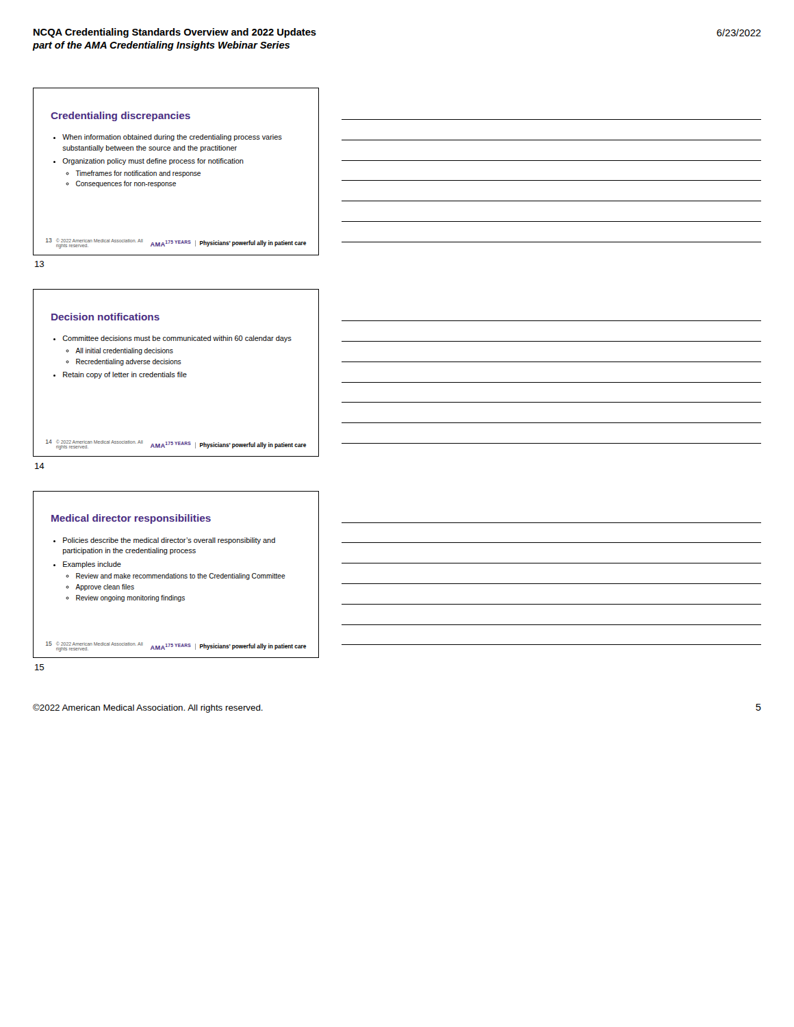NCQA Credentialing Standards Overview and 2022 Updates
part of the AMA Credentialing Insights Webinar Series
6/23/2022
Credentialing discrepancies
When information obtained during the credentialing process varies substantially between the source and the practitioner
Organization policy must define process for notification
Timeframes for notification and response
Consequences for non-response
13 © 2022 American Medical Association. All rights reserved.
AMA175 YEARS Physicians’ powerful ally in patient care
13
Decision notifications
Committee decisions must be communicated within 60 calendar days
All initial credentialing decisions
Recredentialing adverse decisions
Retain copy of letter in credentials file
14 © 2022 American Medical Association. All rights reserved.
AMA175 YEARS Physicians’ powerful ally in patient care
14
Medical director responsibilities
Policies describe the medical director’s overall responsibility and participation in the credentialing process
Examples include
Review and make recommendations to the Credentialing Committee
Approve clean files
Review ongoing monitoring findings
15 © 2022 American Medical Association. All rights reserved.
AMA175 YEARS Physicians’ powerful ally in patient care
15
©2022 American Medical Association. All rights reserved.
5